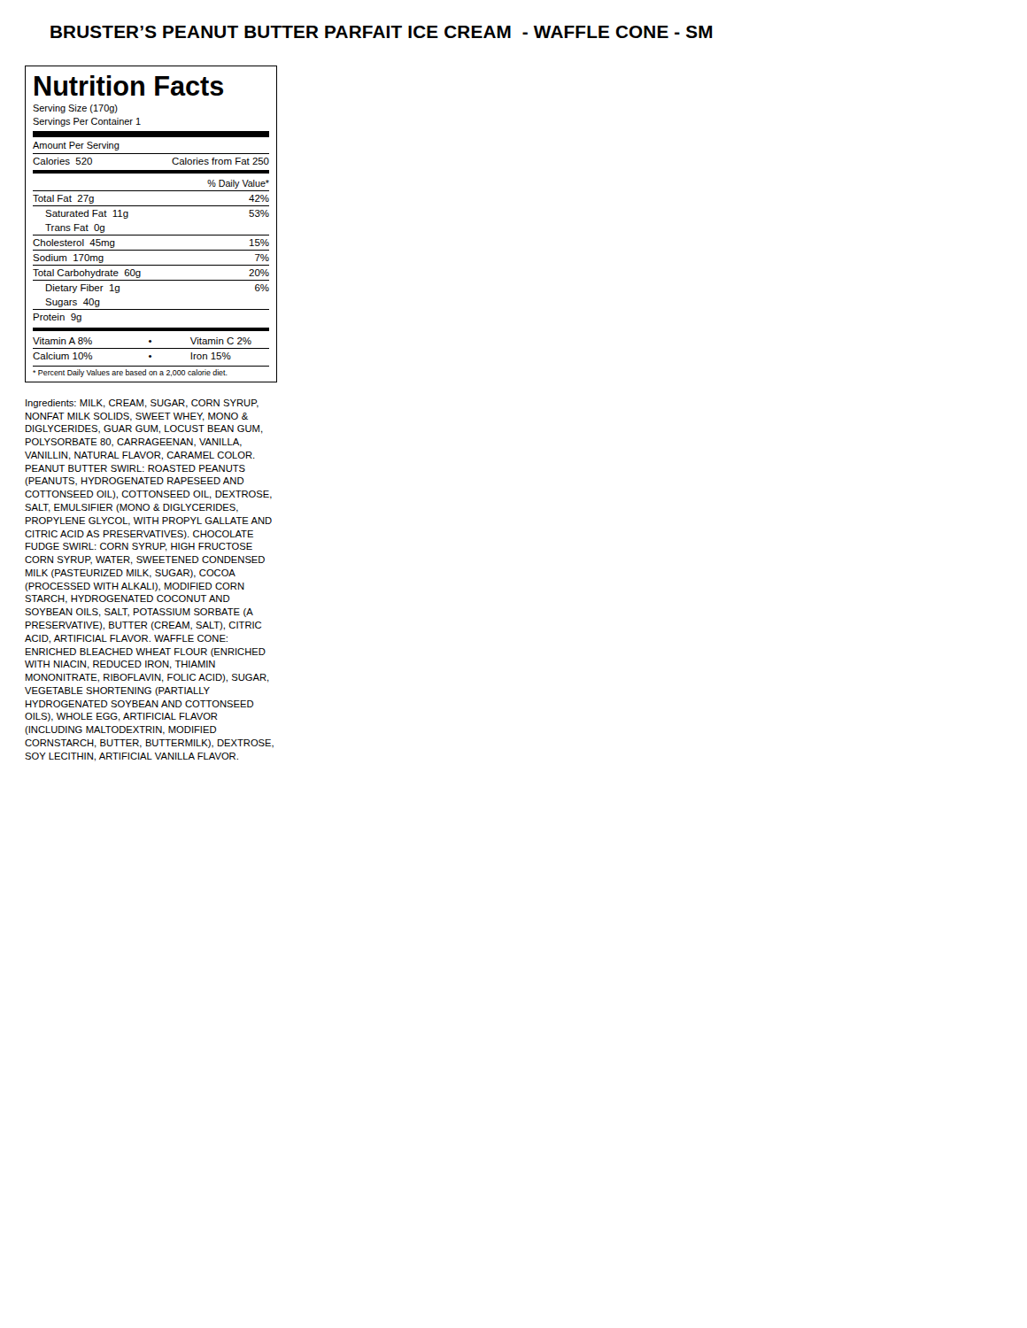BRUSTER’S PEANUT BUTTER PARFAIT ICE CREAM - WAFFLE CONE - SM
Nutrition Facts
Serving Size (170g)
Servings Per Container 1
Amount Per Serving
| Calories 520 | Calories from Fat 250 |
| | % Daily Value* |
| Total Fat 27g | 42% |
| Saturated Fat 11g | 53% |
| Trans Fat 0g | |
| Cholesterol 45mg | 15% |
| Sodium 170mg | 7% |
| Total Carbohydrate 60g | 20% |
| Dietary Fiber 1g | 6% |
| Sugars 40g | |
| Protein 9g | |
| Vitamin A 8% | • | Vitamin C 2% |
| Calcium 10% | • | Iron 15% |
* Percent Daily Values are based on a 2,000 calorie diet.
Ingredients: MILK, CREAM, SUGAR, CORN SYRUP, NONFAT MILK SOLIDS, SWEET WHEY, MONO & DIGLYCERIDES, GUAR GUM, LOCUST BEAN GUM, POLYSORBATE 80, CARRAGEENAN, VANILLA, VANILLIN, NATURAL FLAVOR, CARAMEL COLOR. PEANUT BUTTER SWIRL: ROASTED PEANUTS (PEANUTS, HYDROGENATED RAPESEED AND COTTONSEED OIL), COTTONSEED OIL, DEXTROSE, SALT, EMULSIFIER (MONO & DIGLYCERIDES, PROPYLENE GLYCOL, WITH PROPYL GALLATE AND CITRIC ACID AS PRESERVATIVES). CHOCOLATE FUDGE SWIRL: CORN SYRUP, HIGH FRUCTOSE CORN SYRUP, WATER, SWEETENED CONDENSED MILK (PASTEURIZED MILK, SUGAR), COCOA (PROCESSED WITH ALKALI), MODIFIED CORN STARCH, HYDROGENATED COCONUT AND SOYBEAN OILS, SALT, POTASSIUM SORBATE (A PRESERVATIVE), BUTTER (CREAM, SALT), CITRIC ACID, ARTIFICIAL FLAVOR. WAFFLE CONE: ENRICHED BLEACHED WHEAT FLOUR (ENRICHED WITH NIACIN, REDUCED IRON, THIAMIN MONONITRATE, RIBOFLAVIN, FOLIC ACID), SUGAR, VEGETABLE SHORTENING (PARTIALLY HYDROGENATED SOYBEAN AND COTTONSEED OILS), WHOLE EGG, ARTIFICIAL FLAVOR (INCLUDING MALTODEXTRIN, MODIFIED CORNSTARCH, BUTTER, BUTTERMILK), DEXTROSE, SOY LECITHIN, ARTIFICIAL VANILLA FLAVOR.